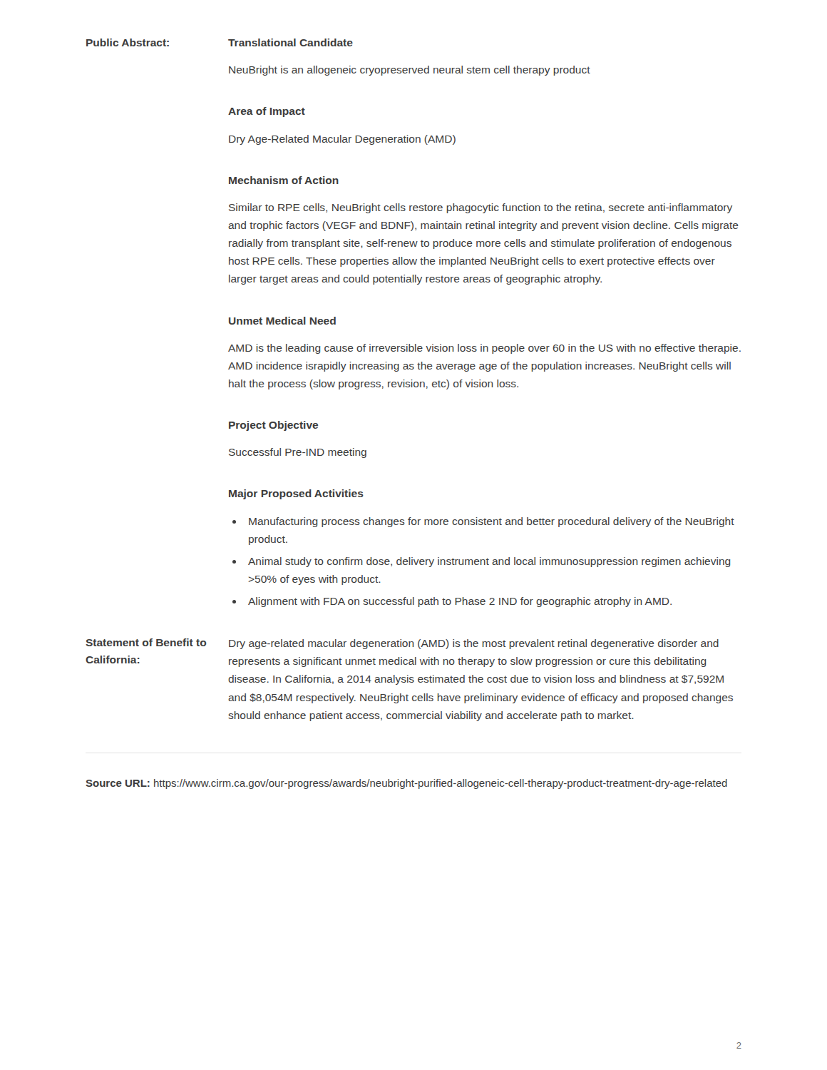Public Abstract:
Translational Candidate
NeuBright is an allogeneic cryopreserved neural stem cell therapy product
Area of Impact
Dry Age-Related Macular Degeneration (AMD)
Mechanism of Action
Similar to RPE cells, NeuBright cells restore phagocytic function to the retina, secrete anti-inflammatory and trophic factors (VEGF and BDNF), maintain retinal integrity and prevent vision decline. Cells migrate radially from transplant site, self-renew to produce more cells and stimulate proliferation of endogenous host RPE cells. These properties allow the implanted NeuBright cells to exert protective effects over larger target areas and could potentially restore areas of geographic atrophy.
Unmet Medical Need
AMD is the leading cause of irreversible vision loss in people over 60 in the US with no effective therapie. AMD incidence israpidly increasing as the average age of the population increases. NeuBright cells will halt the process (slow progress, revision, etc) of vision loss.
Project Objective
Successful Pre-IND meeting
Major Proposed Activities
Manufacturing process changes for more consistent and better procedural delivery of the NeuBright product.
Animal study to confirm dose, delivery instrument and local immunosuppression regimen achieving >50% of eyes with product.
Alignment with FDA on successful path to Phase 2 IND for geographic atrophy in AMD.
Statement of Benefit to California:
Dry age-related macular degeneration (AMD) is the most prevalent retinal degenerative disorder and represents a significant unmet medical with no therapy to slow progression or cure this debilitating disease. In California, a 2014 analysis estimated the cost due to vision loss and blindness at $7,592M and $8,054M respectively. NeuBright cells have preliminary evidence of efficacy and proposed changes should enhance patient access, commercial viability and accelerate path to market.
Source URL: https://www.cirm.ca.gov/our-progress/awards/neubright-purified-allogeneic-cell-therapy-product-treatment-dry-age-related
2